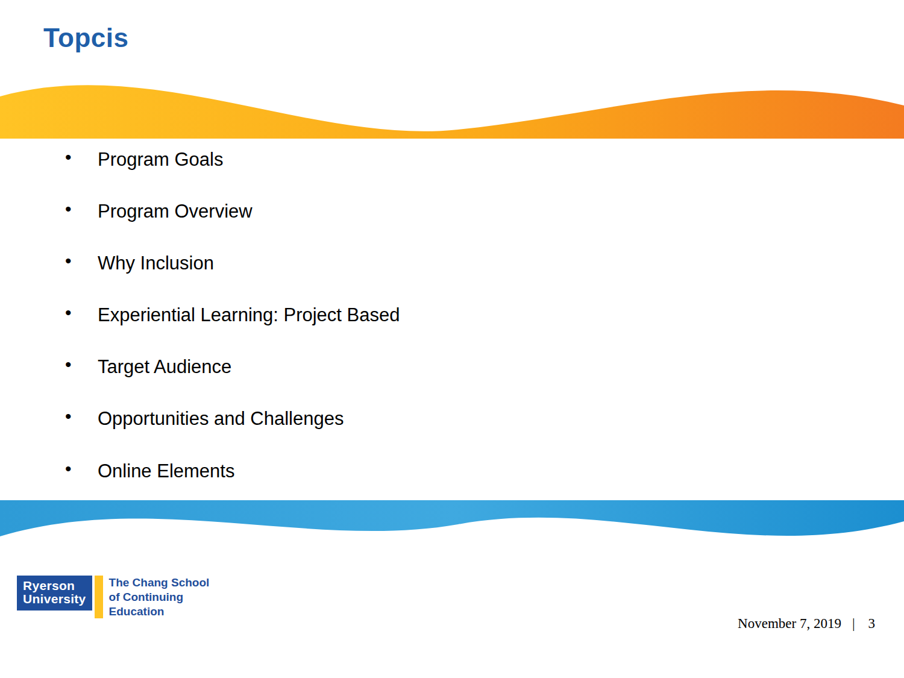Topcis
Program Goals
Program Overview
Why Inclusion
Experiential Learning: Project Based
Target Audience
Opportunities and Challenges
Online Elements
Ryerson
University
The Chang School
of Continuing
Education
November 7, 2019|3